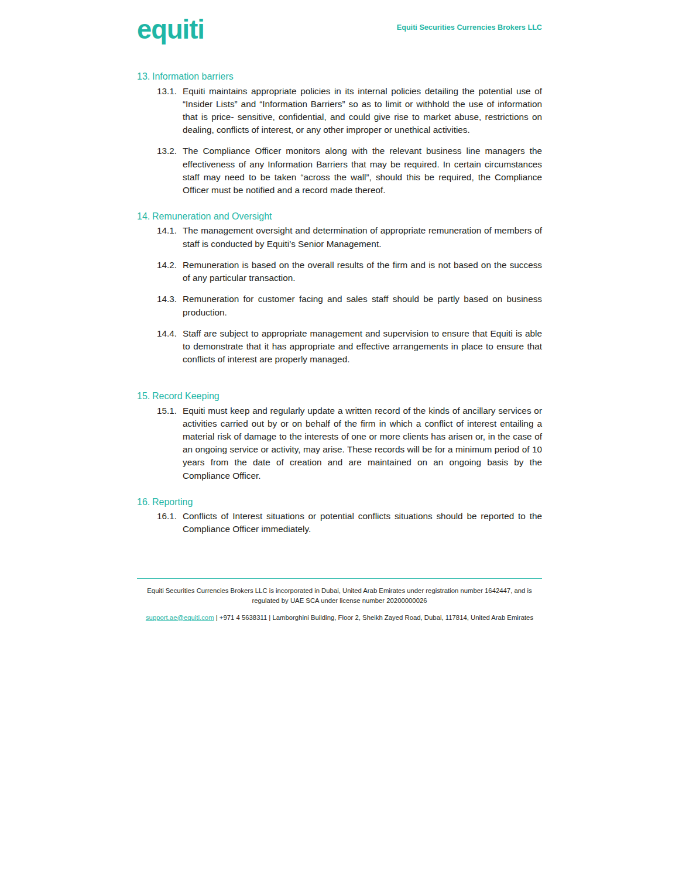equiti
Equiti Securities Currencies Brokers LLC
13. Information barriers
13.1. Equiti maintains appropriate policies in its internal policies detailing the potential use of “Insider Lists” and “Information Barriers” so as to limit or withhold the use of information that is price- sensitive, confidential, and could give rise to market abuse, restrictions on dealing, conflicts of interest, or any other improper or unethical activities.
13.2. The Compliance Officer monitors along with the relevant business line managers the effectiveness of any Information Barriers that may be required. In certain circumstances staff may need to be taken “across the wall”, should this be required, the Compliance Officer must be notified and a record made thereof.
14. Remuneration and Oversight
14.1. The management oversight and determination of appropriate remuneration of members of staff is conducted by Equiti’s Senior Management.
14.2. Remuneration is based on the overall results of the firm and is not based on the success of any particular transaction.
14.3. Remuneration for customer facing and sales staff should be partly based on business production.
14.4. Staff are subject to appropriate management and supervision to ensure that Equiti is able to demonstrate that it has appropriate and effective arrangements in place to ensure that conflicts of interest are properly managed.
15. Record Keeping
15.1. Equiti must keep and regularly update a written record of the kinds of ancillary services or activities carried out by or on behalf of the firm in which a conflict of interest entailing a material risk of damage to the interests of one or more clients has arisen or, in the case of an ongoing service or activity, may arise. These records will be for a minimum period of 10 years from the date of creation and are maintained on an ongoing basis by the Compliance Officer.
16. Reporting
16.1. Conflicts of Interest situations or potential conflicts situations should be reported to the Compliance Officer immediately.
Equiti Securities Currencies Brokers LLC is incorporated in Dubai, United Arab Emirates under registration number 1642447, and is regulated by UAE SCA under license number 20200000026
support.ae@equiti.com | +971 4 5638311 | Lamborghini Building, Floor 2, Sheikh Zayed Road, Dubai, 117814, United Arab Emirates